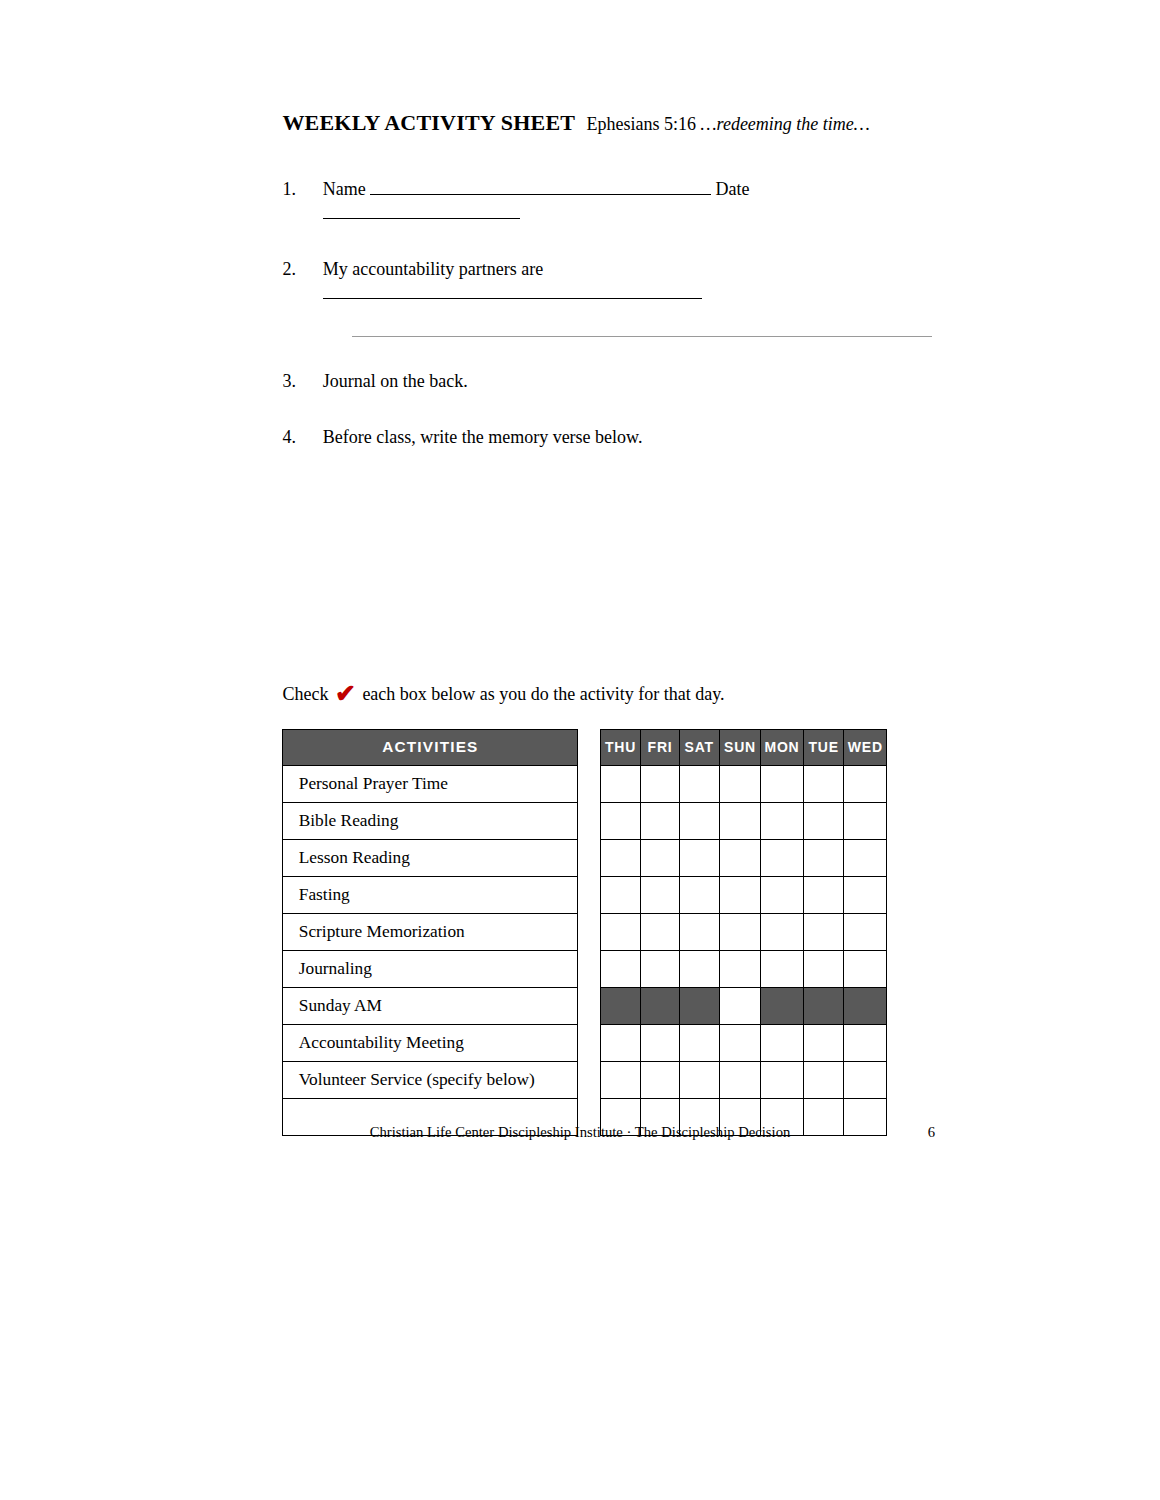WEEKLY ACTIVITY SHEET Ephesians 5:16 …redeeming the time…
1. Name Date
2. My accountability partners are
3. Journal on the back.
4. Before class, write the memory verse below.
Check ✔ each box below as you do the activity for that day.
| Activities |
| --- |
| Personal Prayer Time |
| Bible Reading |
| Lesson Reading |
| Fasting |
| Scripture Memorization |
| Journaling |
| Sunday AM |
| Accountability Meeting |
| Volunteer Service (specify below) |
| THU | FRI | SAT | SUN | MON | TUE | WED |
| --- | --- | --- | --- | --- | --- | --- |
Christian Life Center Discipleship Institute · The Discipleship Decision 6